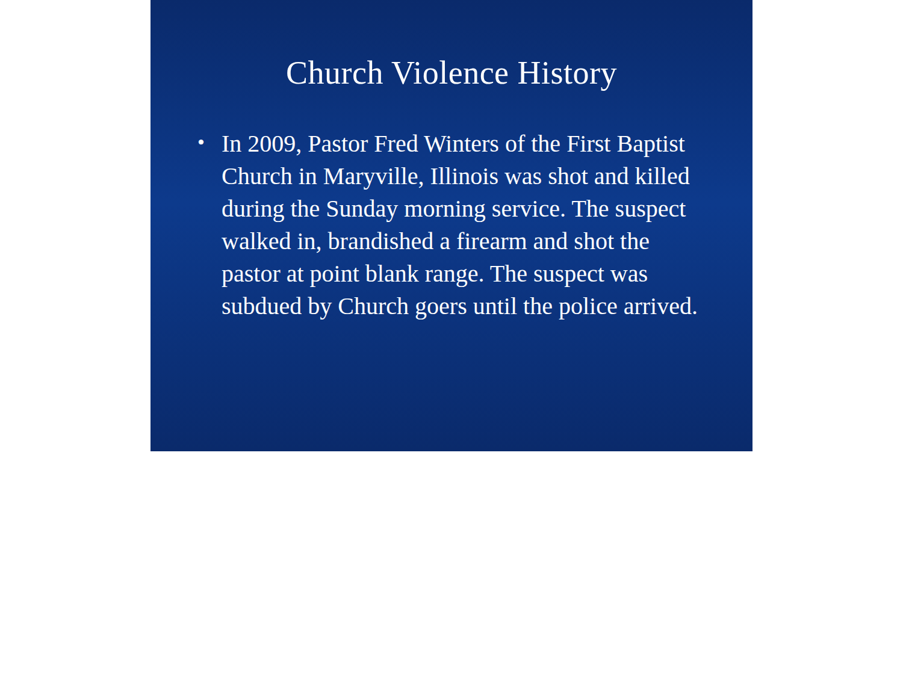Church Violence History
In 2009, Pastor Fred Winters of the First Baptist Church in Maryville, Illinois was shot and killed during the Sunday morning service. The suspect walked in, brandished a firearm and shot the pastor at point blank range. The suspect was subdued by Church goers until the police arrived.